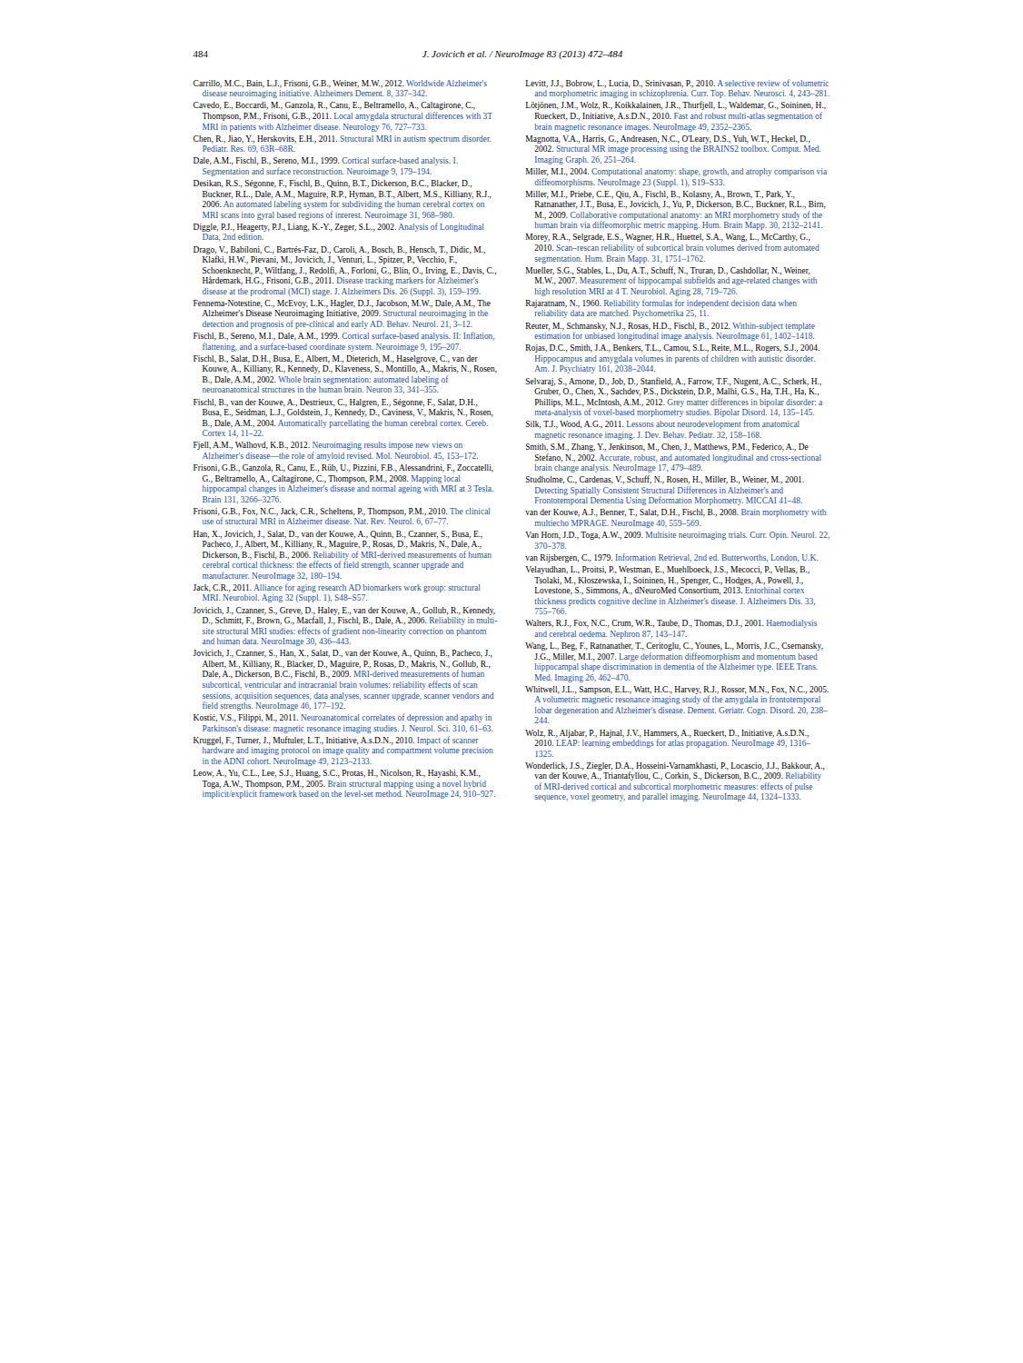484 J. Jovicich et al. / NeuroImage 83 (2013) 472–484
Carrillo, M.C., Bain, L.J., Frisoni, G.B., Weiner, M.W., 2012. Worldwide Alzheimer's disease neuroimaging initiative. Alzheimers Dement. 8, 337–342.
Cavedo, E., Boccardi, M., Ganzola, R., Canu, E., Beltramello, A., Caltagirone, C., Thompson, P.M., Frisoni, G.B., 2011. Local amygdala structural differences with 3T MRI in patients with Alzheimer disease. Neurology 76, 727–733.
Chen, R., Jiao, Y., Herskovits, E.H., 2011. Structural MRI in autism spectrum disorder. Pediatr. Res. 69, 63R–68R.
Dale, A.M., Fischl, B., Sereno, M.I., 1999. Cortical surface-based analysis. I. Segmentation and surface reconstruction. Neuroimage 9, 179–194.
Desikan, R.S., Ségonne, F., Fischl, B., Quinn, B.T., Dickerson, B.C., Blacker, D., Buckner, R.L., Dale, A.M., Maguire, R.P., Hyman, B.T., Albert, M.S., Killiany, R.J., 2006. An automated labeling system for subdividing the human cerebral cortex on MRI scans into gyral based regions of interest. Neuroimage 31, 968–980.
Diggle, P.J., Heagerty, P.J., Liang, K.-Y., Zeger, S.L., 2002. Analysis of Longitudinal Data, 2nd edition.
Drago, V., Babiloni, C., Bartrés-Faz, D., Caroli, A., Bosch, B., Hensch, T., Didic, M., Klafki, H.W., Pievani, M., Jovicich, J., Venturi, L., Spitzer, P., Vecchio, F., Schoenknecht, P., Wiltfang, J., Redolfi, A., Forloni, G., Blin, O., Irving, E., Davis, C., Hårdemark, H.G., Frisoni, G.B., 2011. Disease tracking markers for Alzheimer's disease at the prodromal (MCI) stage. J. Alzheimers Dis. 26 (Suppl. 3), 159–199.
Fennema-Notestine, C., McEvoy, L.K., Hagler, D.J., Jacobson, M.W., Dale, A.M., The Alzheimer's Disease Neuroimaging Initiative, 2009. Structural neuroimaging in the detection and prognosis of pre-clinical and early AD. Behav. Neurol. 21, 3–12.
Fischl, B., Sereno, M.I., Dale, A.M., 1999. Cortical surface-based analysis. II: Inflation, flattening, and a surface-based coordinate system. Neuroimage 9, 195–207.
Fischl, B., Salat, D.H., Busa, E., Albert, M., Dieterich, M., Haselgrove, C., van der Kouwe, A., Killiany, R., Kennedy, D., Klaveness, S., Montillo, A., Makris, N., Rosen, B., Dale, A.M., 2002. Whole brain segmentation: automated labeling of neuroanatomical structures in the human brain. Neuron 33, 341–355.
Fischl, B., van der Kouwe, A., Destrieux, C., Halgren, E., Ségonne, F., Salat, D.H., Busa, E., Seidman, L.J., Goldstein, J., Kennedy, D., Caviness, V., Makris, N., Rosen, B., Dale, A.M., 2004. Automatically parcellating the human cerebral cortex. Cereb. Cortex 14, 11–22.
Fjell, A.M., Walhovd, K.B., 2012. Neuroimaging results impose new views on Alzheimer's disease—the role of amyloid revised. Mol. Neurobiol. 45, 153–172.
Frisoni, G.B., Ganzola, R., Canu, E., Rüb, U., Pizzini, F.B., Alessandrini, F., Zoccatelli, G., Beltramello, A., Caltagirone, C., Thompson, P.M., 2008. Mapping local hippocampal changes in Alzheimer's disease and normal ageing with MRI at 3 Tesla. Brain 131, 3266–3276.
Frisoni, G.B., Fox, N.C., Jack, C.R., Scheltens, P., Thompson, P.M., 2010. The clinical use of structural MRI in Alzheimer disease. Nat. Rev. Neurol. 6, 67–77.
Han, X., Jovicich, J., Salat, D., van der Kouwe, A., Quinn, B., Czanner, S., Busa, E., Pacheco, J., Albert, M., Killiany, R., Maguire, P., Rosas, D., Makris, N., Dale, A., Dickerson, B., Fischl, B., 2006. Reliability of MRI-derived measurements of human cerebral cortical thickness: the effects of field strength, scanner upgrade and manufacturer. NeuroImage 32, 180–194.
Jack, C.R., 2011. Alliance for aging research AD biomarkers work group: structural MRI. Neurobiol. Aging 32 (Suppl. 1), S48–S57.
Jovicich, J., Czanner, S., Greve, D., Haley, E., van der Kouwe, A., Gollub, R., Kennedy, D., Schmitt, F., Brown, G., Macfall, J., Fischl, B., Dale, A., 2006. Reliability in multi-site structural MRI studies: effects of gradient non-linearity correction on phantom and human data. NeuroImage 30, 436–443.
Jovicich, J., Czanner, S., Han, X., Salat, D., van der Kouwe, A., Quinn, B., Pacheco, J., Albert, M., Killiany, R., Blacker, D., Maguire, P., Rosas, D., Makris, N., Gollub, R., Dale, A., Dickerson, B.C., Fischl, B., 2009. MRI-derived measurements of human subcortical, ventricular and intracranial brain volumes: reliability effects of scan sessions, acquisition sequences, data analyses, scanner upgrade, scanner vendors and field strengths. NeuroImage 46, 177–192.
Kostić, V.S., Filippi, M., 2011. Neuroanatomical correlates of depression and apathy in Parkinson's disease: magnetic resonance imaging studies. J. Neurol. Sci. 310, 61–63.
Kruggel, F., Turner, J., Muftuler, L.T., Initiative, A.s.D.N., 2010. Impact of scanner hardware and imaging protocol on image quality and compartment volume precision in the ADNI cohort. NeuroImage 49, 2123–2133.
Leow, A., Yu, C.L., Lee, S.J., Huang, S.C., Protas, H., Nicolson, R., Hayashi, K.M., Toga, A.W., Thompson, P.M., 2005. Brain structural mapping using a novel hybrid implicit/explicit framework based on the level-set method. NeuroImage 24, 910–927.
Levitt, J.J., Bobrow, L., Lucia, D., Srinivasan, P., 2010. A selective review of volumetric and morphometric imaging in schizophrenia. Curr. Top. Behav. Neurosci. 4, 243–281.
Lötjönen, J.M., Wolz, R., Koikkalainen, J.R., Thurfjell, L., Waldemar, G., Soininen, H., Rueckert, D., Initiative, A.s.D.N., 2010. Fast and robust multi-atlas segmentation of brain magnetic resonance images. NeuroImage 49, 2352–2365.
Magnotta, V.A., Harris, G., Andreasen, N.C., O'Leary, D.S., Yuh, W.T., Heckel, D., 2002. Structural MR image processing using the BRAINS2 toolbox. Comput. Med. Imaging Graph. 26, 251–264.
Miller, M.I., 2004. Computational anatomy: shape, growth, and atrophy comparison via diffeomorphisms. NeuroImage 23 (Suppl. 1), S19–S33.
Miller, M.I., Priebe, C.E., Qiu, A., Fischl, B., Kolasny, A., Brown, T., Park, Y., Ratnanather, J.T., Busa, E., Jovicich, J., Yu, P., Dickerson, B.C., Buckner, R.L., Birn, M., 2009. Collaborative computational anatomy: an MRI morphometry study of the human brain via diffeomorphic metric mapping. Hum. Brain Mapp. 30, 2132–2141.
Morey, R.A., Selgrade, E.S., Wagner, H.R., Huettel, S.A., Wang, L., McCarthy, G., 2010. Scan–rescan reliability of subcortical brain volumes derived from automated segmentation. Hum. Brain Mapp. 31, 1751–1762.
Mueller, S.G., Stables, L., Du, A.T., Schuff, N., Truran, D., Cashdollar, N., Weiner, M.W., 2007. Measurement of hippocampal subfields and age-related changes with high resolution MRI at 4 T. Neurobiol. Aging 28, 719–726.
Rajaratnam, N., 1960. Reliability formulas for independent decision data when reliability data are matched. Psychometrika 25, 11.
Reuter, M., Schmansky, N.J., Rosas, H.D., Fischl, B., 2012. Within-subject template estimation for unbiased longitudinal image analysis. NeuroImage 61, 1402–1418.
Rojas, D.C., Smith, J.A., Benkers, T.L., Camou, S.L., Reite, M.L., Rogers, S.J., 2004. Hippocampus and amygdala volumes in parents of children with autistic disorder. Am. J. Psychiatry 161, 2038–2044.
Selvaraj, S., Arnone, D., Job, D., Stanfield, A., Farrow, T.F., Nugent, A.C., Scherk, H., Gruber, O., Chen, X., Sachdev, P.S., Dickstein, D.P., Malhi, G.S., Ha, T.H., Ha, K., Phillips, M.L., McIntosh, A.M., 2012. Grey matter differences in bipolar disorder: a meta-analysis of voxel-based morphometry studies. Bipolar Disord. 14, 135–145.
Silk, T.J., Wood, A.G., 2011. Lessons about neurodevelopment from anatomical magnetic resonance imaging. J. Dev. Behav. Pediatr. 32, 158–168.
Smith, S.M., Zhang, Y., Jenkinson, M., Chen, J., Matthews, P.M., Federico, A., De Stefano, N., 2002. Accurate, robust, and automated longitudinal and cross-sectional brain change analysis. NeuroImage 17, 479–489.
Studholme, C., Cardenas, V., Schuff, N., Rosen, H., Miller, B., Weiner, M., 2001. Detecting Spatially Consistent Structural Differences in Alzheimer's and Frontotemporal Dementia Using Deformation Morphometry. MICCAI 41–48.
van der Kouwe, A.J., Benner, T., Salat, D.H., Fischl, B., 2008. Brain morphometry with multiecho MPRAGE. NeuroImage 40, 559–569.
Van Horn, J.D., Toga, A.W., 2009. Multisite neuroimaging trials. Curr. Opin. Neurol. 22, 370–378.
van Rijsbergen, C., 1979. Information Retrieval, 2nd ed. Butterworths, London, U.K.
Velayudhan, L., Proitsi, P., Westman, E., Muehlboeck, J.S., Mecocci, P., Vellas, B., Tsolaki, M., Kłoszewska, I., Soininen, H., Spenger, C., Hodges, A., Powell, J., Lovestone, S., Simmons, A., dNeuroMed Consortium, 2013. Entorhinal cortex thickness predicts cognitive decline in Alzheimer's disease. J. Alzheimers Dis. 33, 755–766.
Walters, R.J., Fox, N.C., Crum, W.R., Taube, D., Thomas, D.J., 2001. Haemodialysis and cerebral oedema. Nephron 87, 143–147.
Wang, L., Beg, F., Ratnanather, T., Ceritoglu, C., Younes, L., Morris, J.C., Csernansky, J.G., Miller, M.I., 2007. Large deformation diffeomorphism and momentum based hippocampal shape discrimination in dementia of the Alzheimer type. IEEE Trans. Med. Imaging 26, 462–470.
Whitwell, J.L., Sampson, E.L., Watt, H.C., Harvey, R.J., Rossor, M.N., Fox, N.C., 2005. A volumetric magnetic resonance imaging study of the amygdala in frontotemporal lobar degeneration and Alzheimer's disease. Dement. Geriatr. Cogn. Disord. 20, 238–244.
Wolz, R., Aljabar, P., Hajnal, J.V., Hammers, A., Rueckert, D., Initiative, A.s.D.N., 2010. LEAP: learning embeddings for atlas propagation. NeuroImage 49, 1316–1325.
Wonderlick, J.S., Ziegler, D.A., Hosseini-Varnamkhasti, P., Locascio, J.J., Bakkour, A., van der Kouwe, A., Triantafyllou, C., Corkin, S., Dickerson, B.C., 2009. Reliability of MRI-derived cortical and subcortical morphometric measures: effects of pulse sequence, voxel geometry, and parallel imaging. NeuroImage 44, 1324–1333.